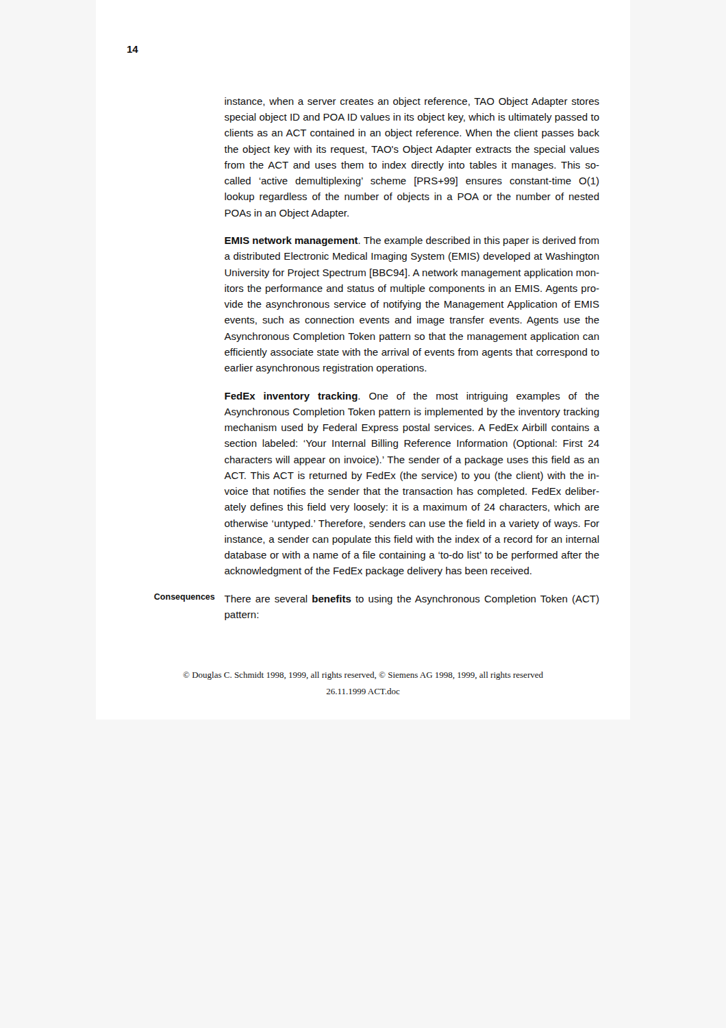14
instance, when a server creates an object reference, TAO Object Adapter stores special object ID and POA ID values in its object key, which is ultimately passed to clients as an ACT contained in an object reference. When the client passes back the object key with its request, TAO's Object Adapter extracts the special values from the ACT and uses them to index directly into tables it manages. This so-called ‘active demultiplexing’ scheme [PRS+99] ensures constant-time O(1) lookup regardless of the number of objects in a POA or the number of nested POAs in an Object Adapter.
EMIS network management. The example described in this paper is derived from a distributed Electronic Medical Imaging System (EMIS) developed at Washington University for Project Spectrum [BBC94]. A network management application monitors the performance and status of multiple components in an EMIS. Agents provide the asynchronous service of notifying the Management Application of EMIS events, such as connection events and image transfer events. Agents use the Asynchronous Completion Token pattern so that the management application can efficiently associate state with the arrival of events from agents that correspond to earlier asynchronous registration operations.
FedEx inventory tracking. One of the most intriguing examples of the Asynchronous Completion Token pattern is implemented by the inventory tracking mechanism used by Federal Express postal services. A FedEx Airbill contains a section labeled: ‘Your Internal Billing Reference Information (Optional: First 24 characters will appear on invoice).’ The sender of a package uses this field as an ACT. This ACT is returned by FedEx (the service) to you (the client) with the invoice that notifies the sender that the transaction has completed. FedEx deliberately defines this field very loosely: it is a maximum of 24 characters, which are otherwise ‘untyped.’ Therefore, senders can use the field in a variety of ways. For instance, a sender can populate this field with the index of a record for an internal database or with a name of a file containing a ‘to-do list’ to be performed after the acknowledgment of the FedEx package delivery has been received.
Consequences
There are several benefits to using the Asynchronous Completion Token (ACT) pattern:
© Douglas C. Schmidt 1998, 1999, all rights reserved, © Siemens AG 1998, 1999, all rights reserved
26.11.1999 ACT.doc